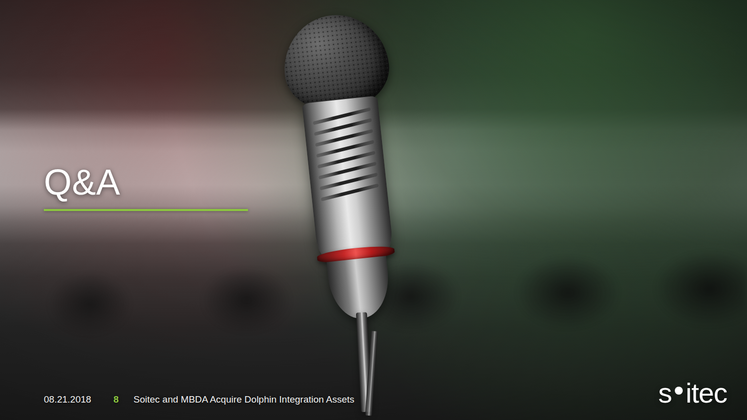Q&A
08.21.2018 8 Soitec and MBDA Acquire Dolphin Integration Assets
s itec